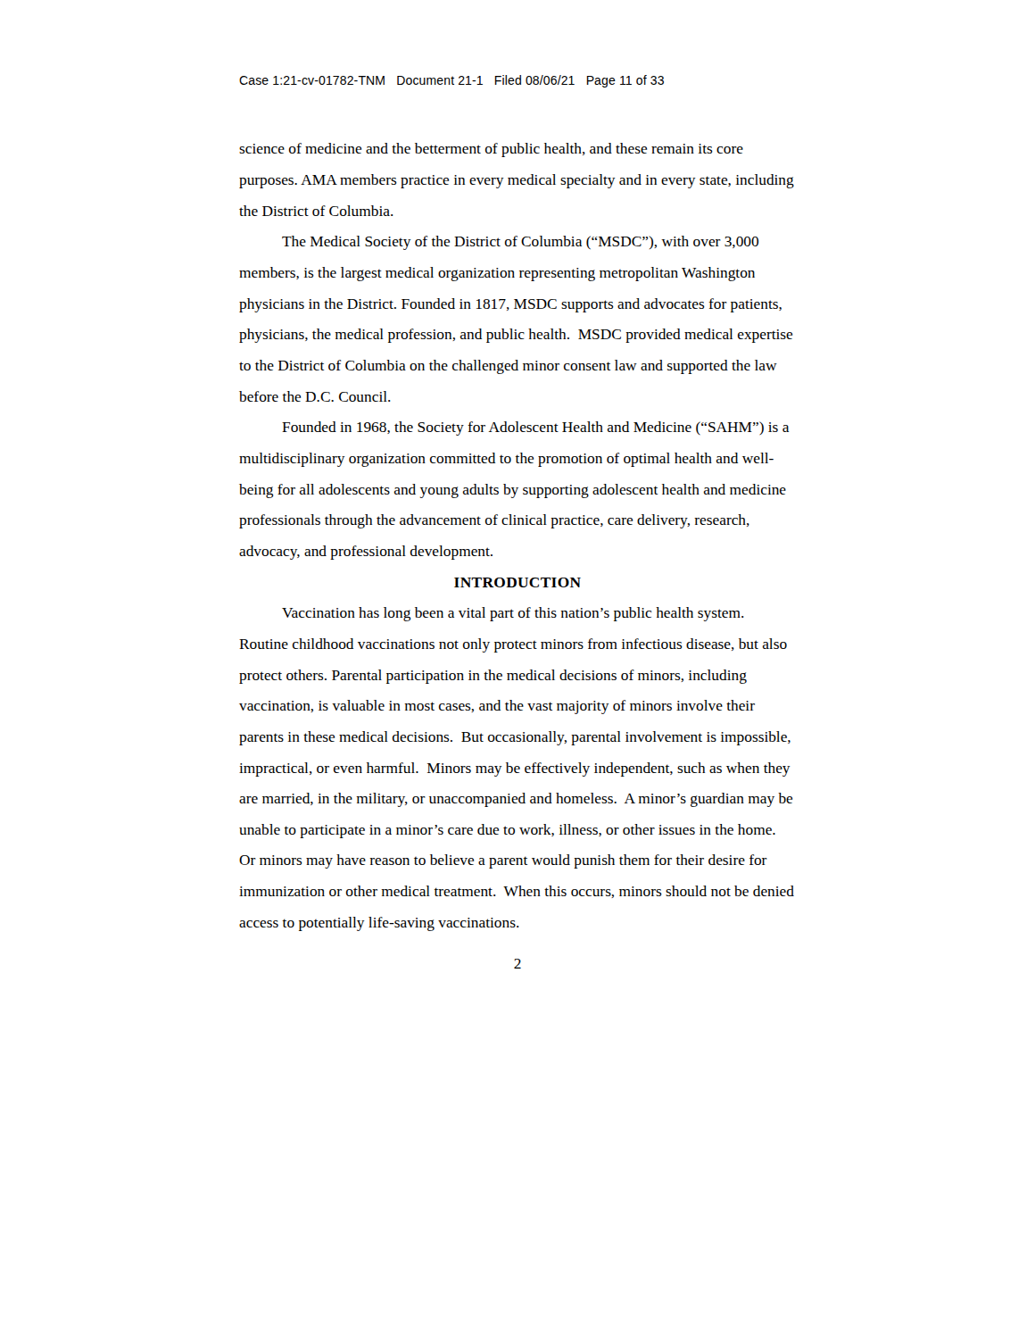Case 1:21-cv-01782-TNM Document 21-1 Filed 08/06/21 Page 11 of 33
science of medicine and the betterment of public health, and these remain its core purposes. AMA members practice in every medical specialty and in every state, including the District of Columbia.
The Medical Society of the District of Columbia (“MSDC”), with over 3,000 members, is the largest medical organization representing metropolitan Washington physicians in the District. Founded in 1817, MSDC supports and advocates for patients, physicians, the medical profession, and public health. MSDC provided medical expertise to the District of Columbia on the challenged minor consent law and supported the law before the D.C. Council.
Founded in 1968, the Society for Adolescent Health and Medicine (“SAHM”) is a multidisciplinary organization committed to the promotion of optimal health and well-being for all adolescents and young adults by supporting adolescent health and medicine professionals through the advancement of clinical practice, care delivery, research, advocacy, and professional development.
Introduction
Vaccination has long been a vital part of this nation’s public health system. Routine childhood vaccinations not only protect minors from infectious disease, but also protect others. Parental participation in the medical decisions of minors, including vaccination, is valuable in most cases, and the vast majority of minors involve their parents in these medical decisions. But occasionally, parental involvement is impossible, impractical, or even harmful. Minors may be effectively independent, such as when they are married, in the military, or unaccompanied and homeless. A minor’s guardian may be unable to participate in a minor’s care due to work, illness, or other issues in the home. Or minors may have reason to believe a parent would punish them for their desire for immunization or other medical treatment. When this occurs, minors should not be denied access to potentially life-saving vaccinations.
2